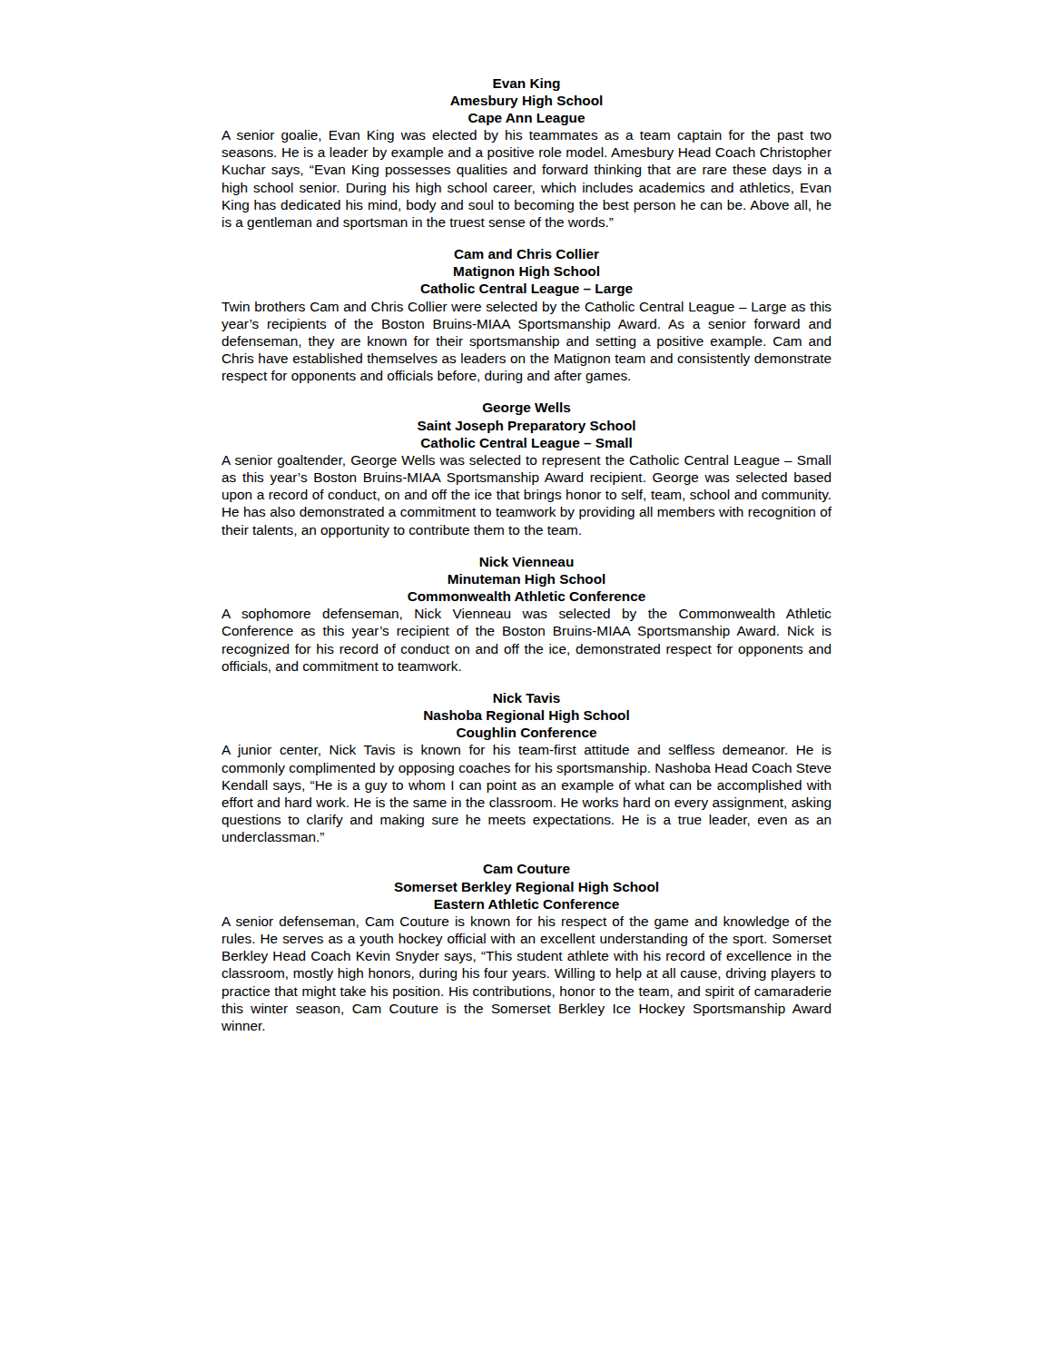Evan King
Amesbury High School
Cape Ann League
A senior goalie, Evan King was elected by his teammates as a team captain for the past two seasons. He is a leader by example and a positive role model. Amesbury Head Coach Christopher Kuchar says, “Evan King possesses qualities and forward thinking that are rare these days in a high school senior. During his high school career, which includes academics and athletics, Evan King has dedicated his mind, body and soul to becoming the best person he can be. Above all, he is a gentleman and sportsman in the truest sense of the words.”
Cam and Chris Collier
Matignon High School
Catholic Central League – Large
Twin brothers Cam and Chris Collier were selected by the Catholic Central League – Large as this year’s recipients of the Boston Bruins-MIAA Sportsmanship Award. As a senior forward and defenseman, they are known for their sportsmanship and setting a positive example. Cam and Chris have established themselves as leaders on the Matignon team and consistently demonstrate respect for opponents and officials before, during and after games.
George Wells
Saint Joseph Preparatory School
Catholic Central League – Small
A senior goaltender, George Wells was selected to represent the Catholic Central League – Small as this year’s Boston Bruins-MIAA Sportsmanship Award recipient. George was selected based upon a record of conduct, on and off the ice that brings honor to self, team, school and community. He has also demonstrated a commitment to teamwork by providing all members with recognition of their talents, an opportunity to contribute them to the team.
Nick Vienneau
Minuteman High School
Commonwealth Athletic Conference
A sophomore defenseman, Nick Vienneau was selected by the Commonwealth Athletic Conference as this year’s recipient of the Boston Bruins-MIAA Sportsmanship Award. Nick is recognized for his record of conduct on and off the ice, demonstrated respect for opponents and officials, and commitment to teamwork.
Nick Tavis
Nashoba Regional High School
Coughlin Conference
A junior center, Nick Tavis is known for his team-first attitude and selfless demeanor. He is commonly complimented by opposing coaches for his sportsmanship. Nashoba Head Coach Steve Kendall says, “He is a guy to whom I can point as an example of what can be accomplished with effort and hard work. He is the same in the classroom. He works hard on every assignment, asking questions to clarify and making sure he meets expectations. He is a true leader, even as an underclassman.”
Cam Couture
Somerset Berkley Regional High School
Eastern Athletic Conference
A senior defenseman, Cam Couture is known for his respect of the game and knowledge of the rules. He serves as a youth hockey official with an excellent understanding of the sport. Somerset Berkley Head Coach Kevin Snyder says, “This student athlete with his record of excellence in the classroom, mostly high honors, during his four years. Willing to help at all cause, driving players to practice that might take his position. His contributions, honor to the team, and spirit of camaraderie this winter season, Cam Couture is the Somerset Berkley Ice Hockey Sportsmanship Award winner.